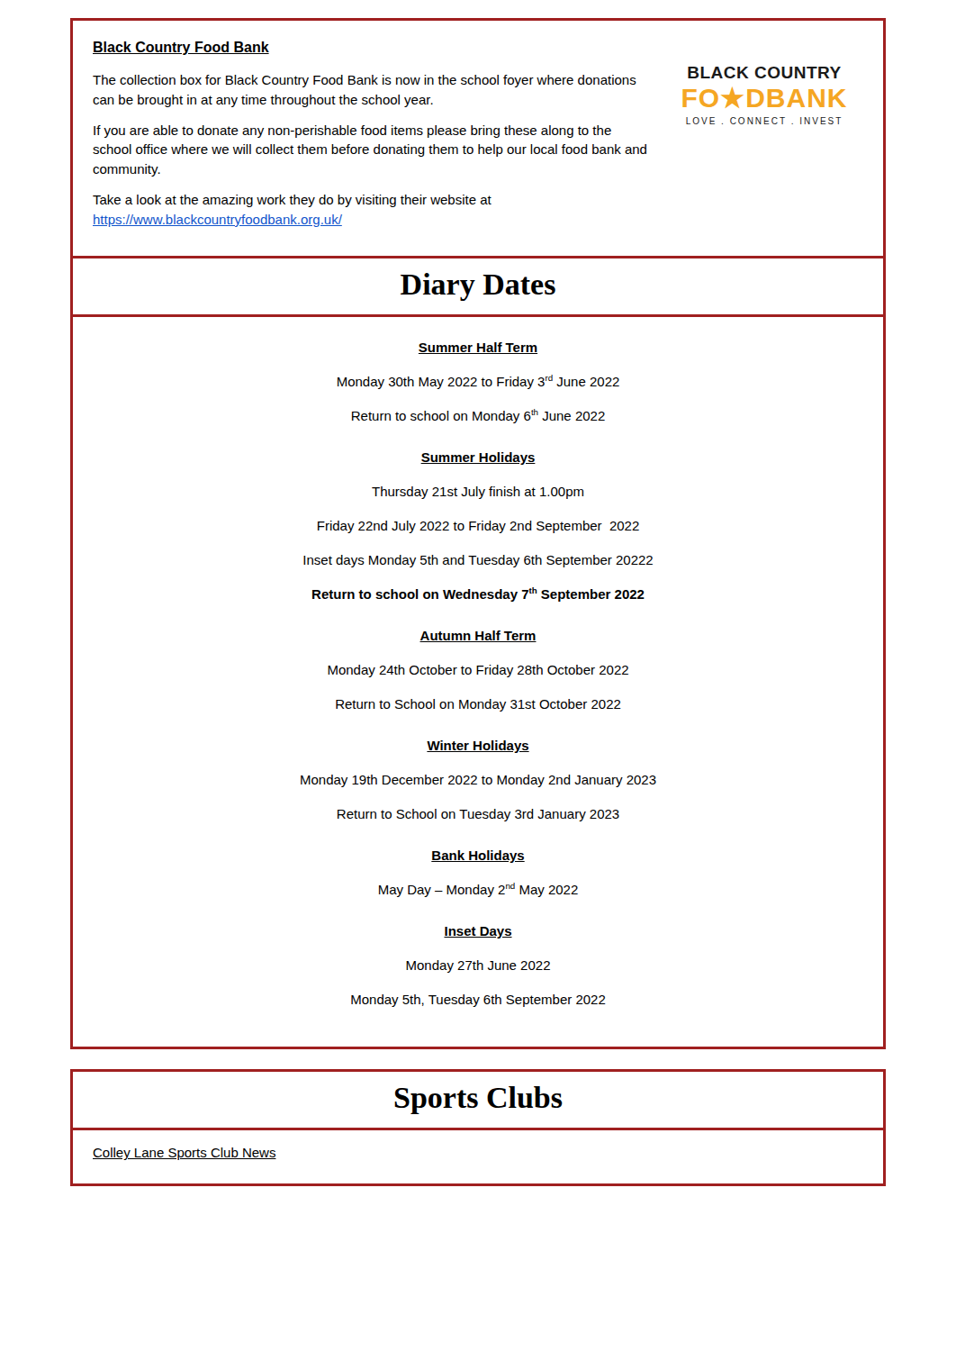Black Country Food Bank
The collection box for Black Country Food Bank is now in the school foyer where donations can be brought in at any time throughout the school year.
If you are able to donate any non-perishable food items please bring these along to the school office where we will collect them before donating them to help our local food bank and community.
Take a look at the amazing work they do by visiting their website at https://www.blackcountryfoodbank.org.uk/
BLACK COUNTRY
FO★DBANK
LOVE . CONNECT . INVEST
Diary Dates
Summer Half Term
Monday 30th May 2022 to Friday 3rd June 2022
Return to school on Monday 6th June 2022
Summer Holidays
Thursday 21st July finish at 1.00pm
Friday 22nd July 2022 to Friday 2nd September 2022
Inset days Monday 5th and Tuesday 6th September 20222
Return to school on Wednesday 7th September 2022
Autumn Half Term
Monday 24th October to Friday 28th October 2022
Return to School on Monday 31st October 2022
Winter Holidays
Monday 19th December 2022 to Monday 2nd January 2023
Return to School on Tuesday 3rd January 2023
Bank Holidays
May Day – Monday 2nd May 2022
Inset Days
Monday 27th June 2022
Monday 5th, Tuesday 6th September 2022
Sports Clubs
Colley Lane Sports Club News